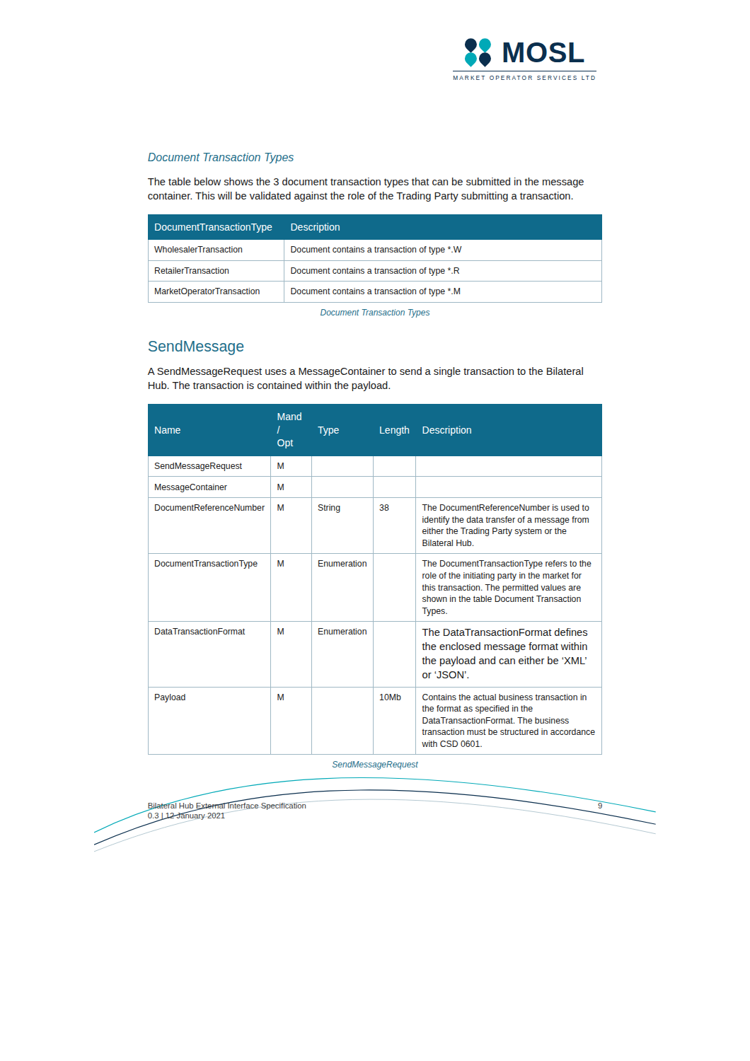MOSL
MARKET OPERATOR SERVICES LTD
Document Transaction Types
The table below shows the 3 document transaction types that can be submitted in the message container. This will be validated against the role of the Trading Party submitting a transaction.
| DocumentTransactionType | Description |
| --- | --- |
| WholesalerTransaction | Document contains a transaction of type *.W |
| RetailerTransaction | Document contains a transaction of type *.R |
| MarketOperatorTransaction | Document contains a transaction of type *.M |
Document Transaction Types
SendMessage
A SendMessageRequest uses a MessageContainer to send a single transaction to the Bilateral Hub. The transaction is contained within the payload.
| Name | Mand / Opt | Type | Length | Description |
| --- | --- | --- | --- | --- |
| SendMessageRequest | M | | | |
| MessageContainer | M | | | |
| DocumentReferenceNumber | M | String | 38 | The DocumentReferenceNumber is used to identify the data transfer of a message from either the Trading Party system or the Bilateral Hub. |
| DocumentTransactionType | M | Enumeration | | The DocumentTransactionType refers to the role of the initiating party in the market for this transaction. The permitted values are shown in the table Document Transaction Types. |
| DataTransactionFormat | M | Enumeration | | The DataTransactionFormat defines the enclosed message format within the payload and can either be ‘XML’ or ‘JSON’. |
| Payload | M | | 10Mb | Contains the actual business transaction in the format as specified in the DataTransactionFormat. The business transaction must be structured in accordance with CSD 0601. |
SendMessageRequest
Bilateral Hub External Interface Specification
0.3 | 12 January 2021
9